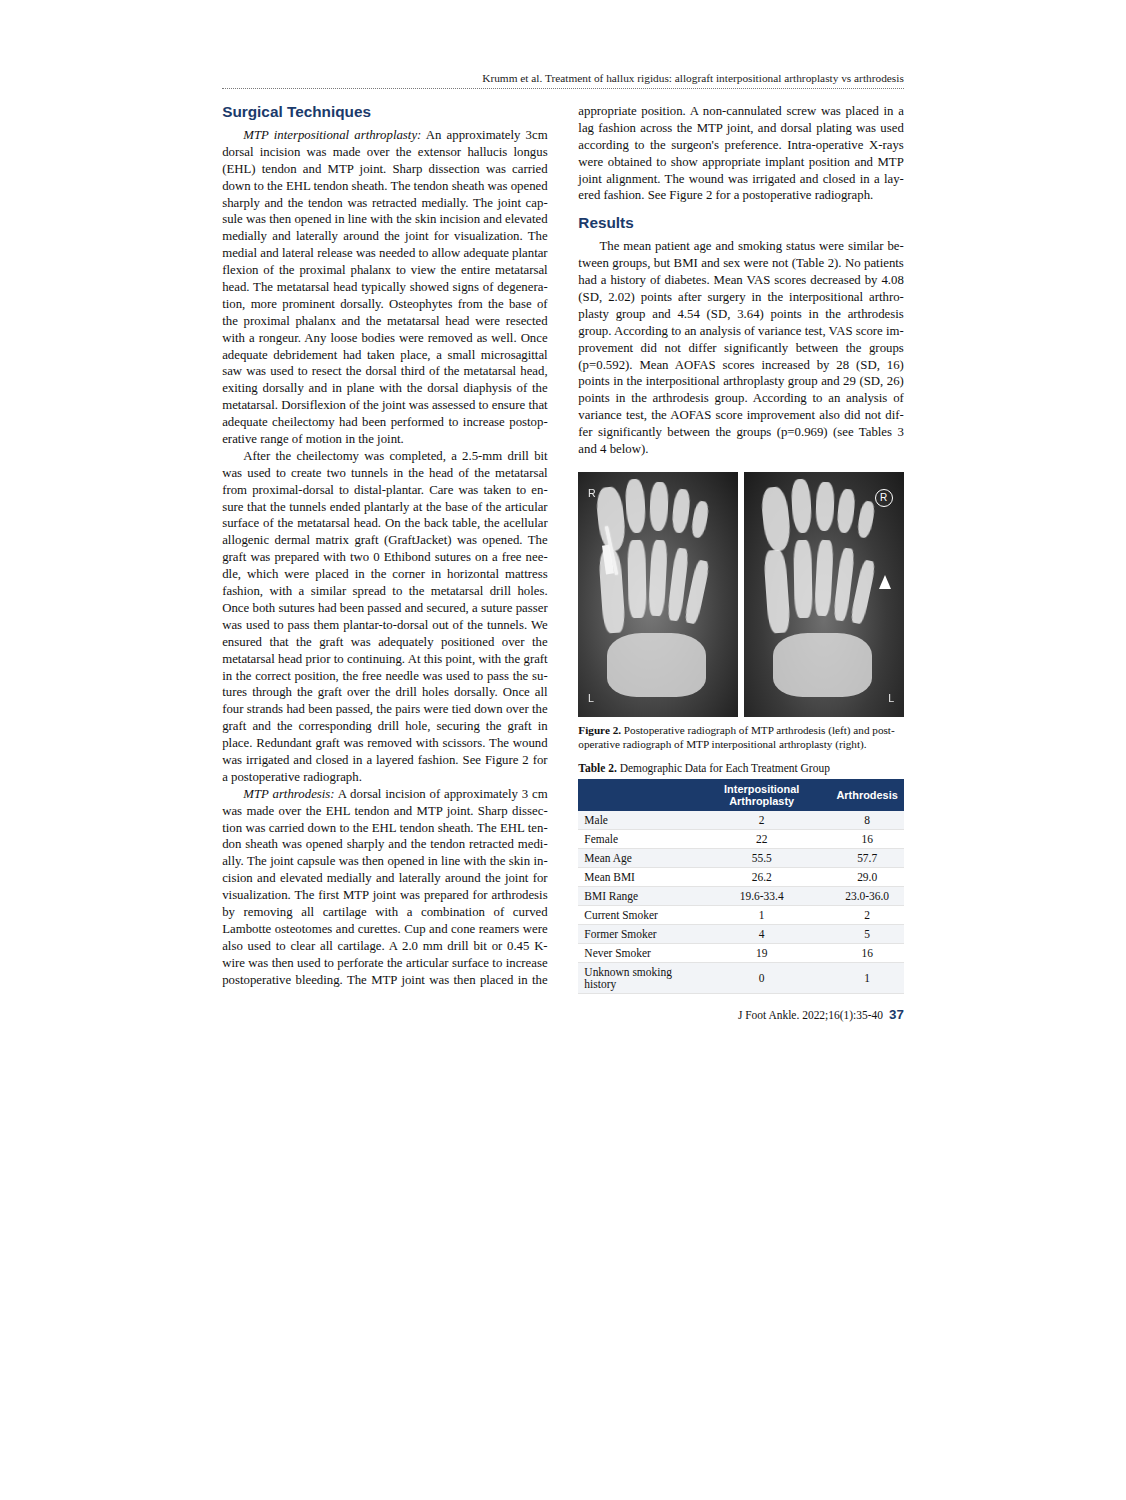Krumm et al. Treatment of hallux rigidus: allograft interpositional arthroplasty vs arthrodesis
Surgical Techniques
MTP interpositional arthroplasty: An approximately 3cm dorsal incision was made over the extensor hallucis longus (EHL) tendon and MTP joint. Sharp dissection was carried down to the EHL tendon sheath. The tendon sheath was opened sharply and the tendon was retracted medially. The joint capsule was then opened in line with the skin incision and elevated medially and laterally around the joint for visualization. The medial and lateral release was needed to allow adequate plantar flexion of the proximal phalanx to view the entire metatarsal head. The metatarsal head typically showed signs of degeneration, more prominent dorsally. Osteophytes from the base of the proximal phalanx and the metatarsal head were resected with a rongeur. Any loose bodies were removed as well. Once adequate debridement had taken place, a small microsagittal saw was used to resect the dorsal third of the metatarsal head, exiting dorsally and in plane with the dorsal diaphysis of the metatarsal. Dorsiflexion of the joint was assessed to ensure that adequate cheilectomy had been performed to increase postoperative range of motion in the joint.
After the cheilectomy was completed, a 2.5-mm drill bit was used to create two tunnels in the head of the metatarsal from proximal-dorsal to distal-plantar. Care was taken to ensure that the tunnels ended plantarly at the base of the articular surface of the metatarsal head. On the back table, the acellular allogenic dermal matrix graft (GraftJacket) was opened. The graft was prepared with two 0 Ethibond sutures on a free needle, which were placed in the corner in horizontal mattress fashion, with a similar spread to the metatarsal drill holes. Once both sutures had been passed and secured, a suture passer was used to pass them plantar-to-dorsal out of the tunnels. We ensured that the graft was adequately positioned over the metatarsal head prior to continuing. At this point, with the graft in the correct position, the free needle was used to pass the sutures through the graft over the drill holes dorsally. Once all four strands had been passed, the pairs were tied down over the graft and the corresponding drill hole, securing the graft in place. Redundant graft was removed with scissors. The wound was irrigated and closed in a layered fashion. See Figure 2 for a postoperative radiograph.
MTP arthrodesis: A dorsal incision of approximately 3 cm was made over the EHL tendon and MTP joint. Sharp dissection was carried down to the EHL tendon sheath. The EHL tendon sheath was opened sharply and the tendon retracted medially. The joint capsule was then opened in line with the skin incision and elevated medially and laterally around the joint for visualization. The first MTP joint was prepared for arthrodesis by removing all cartilage with a combination of curved Lambotte osteotomes and curettes. Cup and cone reamers were also used to clear all cartilage. A 2.0 mm drill bit or 0.45 K-wire was then used to perforate the articular surface to increase postoperative bleeding. The MTP joint was then placed in the appropriate position. A non-cannulated screw was placed in a lag fashion across the MTP joint, and dorsal plating was used according to the surgeon's preference. Intra-operative X-rays were obtained to show appropriate implant position and MTP joint alignment. The wound was irrigated and closed in a layered fashion. See Figure 2 for a postoperative radiograph.
Results
The mean patient age and smoking status were similar between groups, but BMI and sex were not (Table 2). No patients had a history of diabetes. Mean VAS scores decreased by 4.08 (SD, 2.02) points after surgery in the interpositional arthroplasty group and 4.54 (SD, 3.64) points in the arthrodesis group. According to an analysis of variance test, VAS score improvement did not differ significantly between the groups (p=0.592). Mean AOFAS scores increased by 28 (SD, 16) points in the interpositional arthroplasty group and 29 (SD, 26) points in the arthrodesis group. According to an analysis of variance test, the AOFAS score improvement also did not differ significantly between the groups (p=0.969) (see Tables 3 and 4 below).
R
L
R
L
Figure 2. Postoperative radiograph of MTP arthrodesis (left) and postoperative radiograph of MTP interpositional arthroplasty (right).
Table 2. Demographic Data for Each Treatment Group
| | Interpositional Arthroplasty | Arthrodesis |
| --- | --- | --- |
| Male | 2 | 8 |
| Female | 22 | 16 |
| Mean Age | 55.5 | 57.7 |
| Mean BMI | 26.2 | 29.0 |
| BMI Range | 19.6-33.4 | 23.0-36.0 |
| Current Smoker | 1 | 2 |
| Former Smoker | 4 | 5 |
| Never Smoker | 19 | 16 |
| Unknown smoking history | 0 | 1 |
J Foot Ankle. 2022;16(1):35-4037